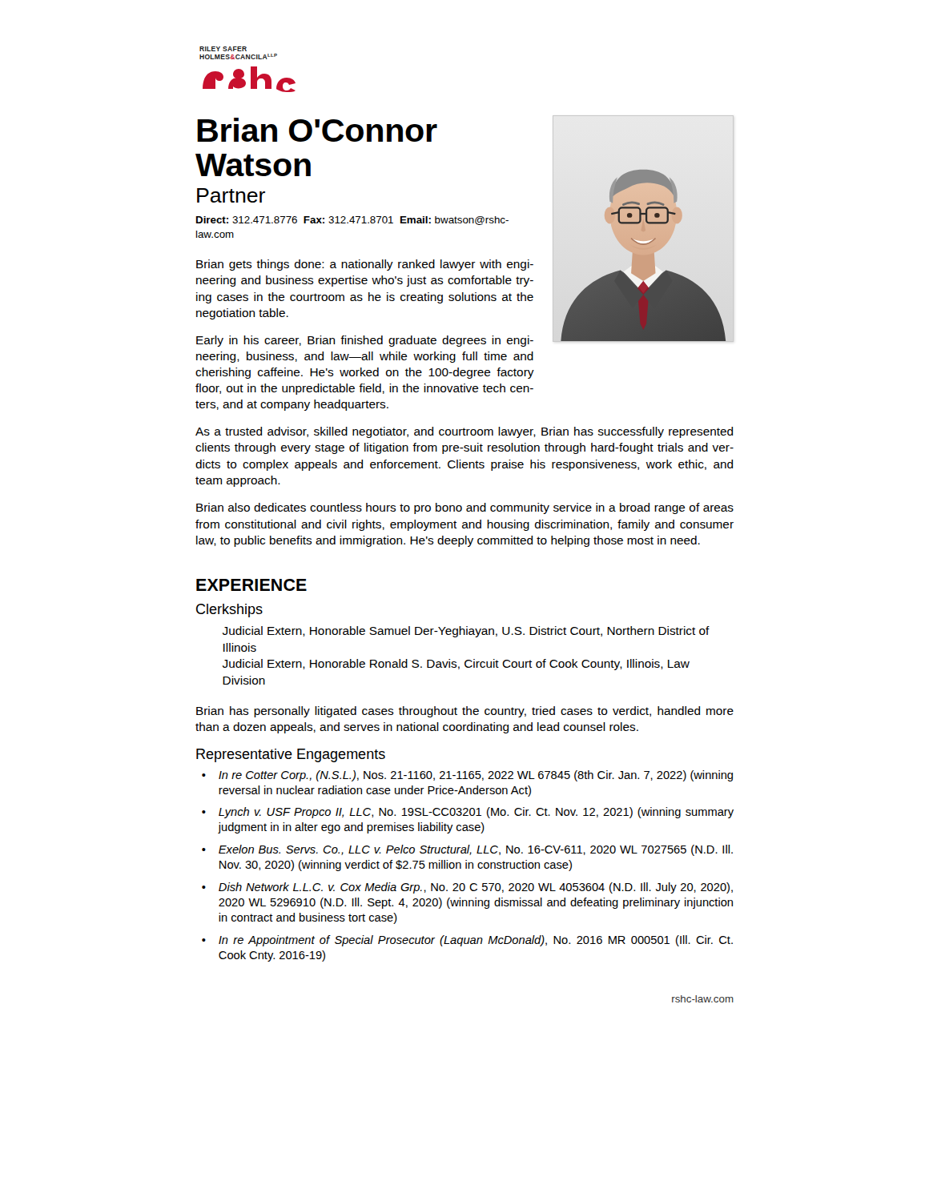RILEY SAFER HOLMES&CANCILALLP
Brian O'Connor Watson
Partner
Direct: 312.471.8776 Fax: 312.471.8701 Email: bwatson@rshc-law.com
Brian gets things done: a nationally ranked lawyer with engineering and business expertise who's just as comfortable trying cases in the courtroom as he is creating solutions at the negotiation table.
Early in his career, Brian finished graduate degrees in engineering, business, and law—all while working full time and cherishing caffeine. He's worked on the 100-degree factory floor, out in the unpredictable field, in the innovative tech centers, and at company headquarters.
As a trusted advisor, skilled negotiator, and courtroom lawyer, Brian has successfully represented clients through every stage of litigation from pre-suit resolution through hard-fought trials and verdicts to complex appeals and enforcement. Clients praise his responsiveness, work ethic, and team approach.
Brian also dedicates countless hours to pro bono and community service in a broad range of areas from constitutional and civil rights, employment and housing discrimination, family and consumer law, to public benefits and immigration. He's deeply committed to helping those most in need.
EXPERIENCE
Clerkships
Judicial Extern, Honorable Samuel Der-Yeghiayan, U.S. District Court, Northern District of Illinois
Judicial Extern, Honorable Ronald S. Davis, Circuit Court of Cook County, Illinois, Law Division
Brian has personally litigated cases throughout the country, tried cases to verdict, handled more than a dozen appeals, and serves in national coordinating and lead counsel roles.
Representative Engagements
In re Cotter Corp., (N.S.L.), Nos. 21-1160, 21-1165, 2022 WL 67845 (8th Cir. Jan. 7, 2022) (winning reversal in nuclear radiation case under Price-Anderson Act)
Lynch v. USF Propco II, LLC, No. 19SL-CC03201 (Mo. Cir. Ct. Nov. 12, 2021) (winning summary judgment in in alter ego and premises liability case)
Exelon Bus. Servs. Co., LLC v. Pelco Structural, LLC, No. 16-CV-611, 2020 WL 7027565 (N.D. Ill. Nov. 30, 2020) (winning verdict of $2.75 million in construction case)
Dish Network L.L.C. v. Cox Media Grp., No. 20 C 570, 2020 WL 4053604 (N.D. Ill. July 20, 2020), 2020 WL 5296910 (N.D. Ill. Sept. 4, 2020) (winning dismissal and defeating preliminary injunction in contract and business tort case)
In re Appointment of Special Prosecutor (Laquan McDonald), No. 2016 MR 000501 (Ill. Cir. Ct. Cook Cnty. 2016-19)
rshc-law.com